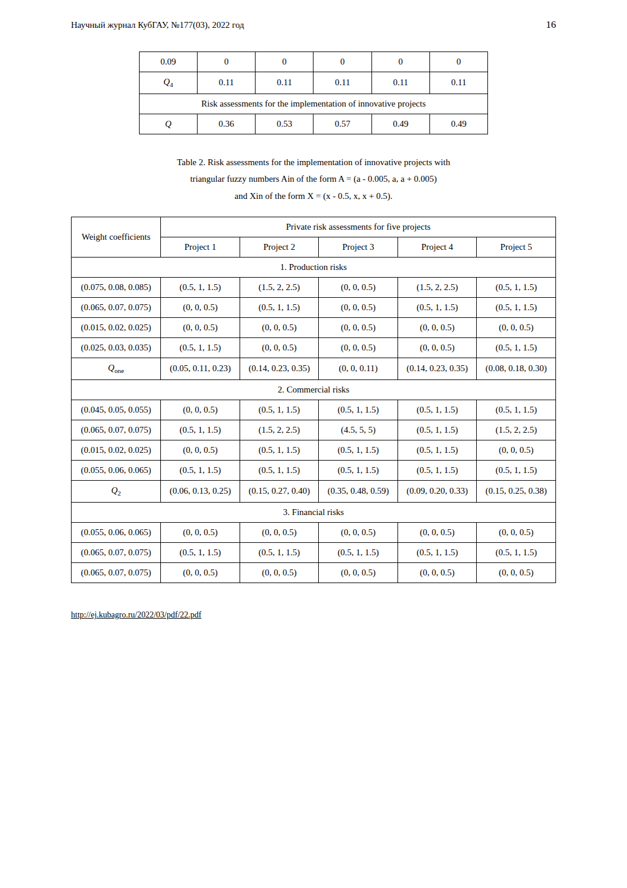Научный журнал КубГАУ, №177(03), 2022 год
16
| 0.09 | 0 | 0 | 0 | 0 | 0 |
| Q 4 | 0.11 | 0.11 | 0.11 | 0.11 | 0.11 |
| Risk assessments for the implementation of innovative projects |
| Q | 0.36 | 0.53 | 0.57 | 0.49 | 0.49 |
Table 2. Risk assessments for the implementation of innovative projects with
triangular fuzzy numbers Ain of the form A = (a - 0.005, a, a + 0.005)
and Xin of the form X = (x - 0.5, x, x + 0.5).
| Weight coefficients | Private risk assessments for five projects |
| Project 1 | Project 2 | Project 3 | Project 4 | Project 5 |
| 1. Production risks |
| (0.075, 0.08, 0.085) | (0.5, 1, 1.5) | (1.5, 2, 2.5) | (0, 0, 0.5) | (1.5, 2, 2.5) | (0.5, 1, 1.5) |
| (0.065, 0.07, 0.075) | (0, 0, 0.5) | (0.5, 1, 1.5) | (0, 0, 0.5) | (0.5, 1, 1.5) | (0.5, 1, 1.5) |
| (0.015, 0.02, 0.025) | (0, 0, 0.5) | (0, 0, 0.5) | (0, 0, 0.5) | (0, 0, 0.5) | (0, 0, 0.5) |
| (0.025, 0.03, 0.035) | (0.5, 1, 1.5) | (0, 0, 0.5) | (0, 0, 0.5) | (0, 0, 0.5) | (0.5, 1, 1.5) |
| Q one | (0.05, 0.11, 0.23) | (0.14, 0.23, 0.35) | (0, 0, 0.11) | (0.14, 0.23, 0.35) | (0.08, 0.18, 0.30) |
| 2. Commercial risks |
| (0.045, 0.05, 0.055) | (0, 0, 0.5) | (0.5, 1, 1.5) | (0.5, 1, 1.5) | (0.5, 1, 1.5) | (0.5, 1, 1.5) |
| (0.065, 0.07, 0.075) | (0.5, 1, 1.5) | (1.5, 2, 2.5) | (4.5, 5, 5) | (0.5, 1, 1.5) | (1.5, 2, 2.5) |
| (0.015, 0.02, 0.025) | (0, 0, 0.5) | (0.5, 1, 1.5) | (0.5, 1, 1.5) | (0.5, 1, 1.5) | (0, 0, 0.5) |
| (0.055, 0.06, 0.065) | (0.5, 1, 1.5) | (0.5, 1, 1.5) | (0.5, 1, 1.5) | (0.5, 1, 1.5) | (0.5, 1, 1.5) |
| Q 2 | (0.06, 0.13, 0.25) | (0.15, 0.27, 0.40) | (0.35, 0.48, 0.59) | (0.09, 0.20, 0.33) | (0.15, 0.25, 0.38) |
| 3. Financial risks |
| (0.055, 0.06, 0.065) | (0, 0, 0.5) | (0, 0, 0.5) | (0, 0, 0.5) | (0, 0, 0.5) | (0, 0, 0.5) |
| (0.065, 0.07, 0.075) | (0.5, 1, 1.5) | (0.5, 1, 1.5) | (0.5, 1, 1.5) | (0.5, 1, 1.5) | (0.5, 1, 1.5) |
| (0.065, 0.07, 0.075) | (0, 0, 0.5) | (0, 0, 0.5) | (0, 0, 0.5) | (0, 0, 0.5) | (0, 0, 0.5) |
http://ej.kubagro.ru/2022/03/pdf/22.pdf